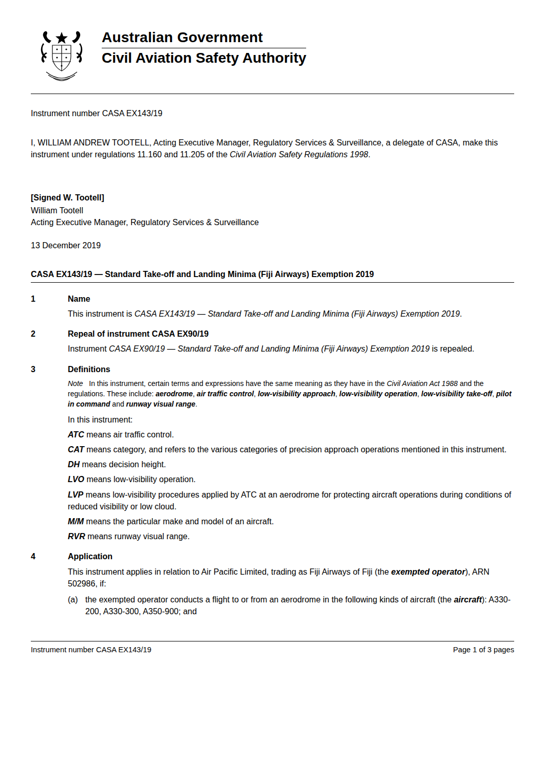Australian Government
Civil Aviation Safety Authority
Instrument number CASA EX143/19
I, WILLIAM ANDREW TOOTELL, Acting Executive Manager, Regulatory Services & Surveillance, a delegate of CASA, make this instrument under regulations 11.160 and 11.205 of the Civil Aviation Safety Regulations 1998.
[Signed W. Tootell]
William Tootell
Acting Executive Manager, Regulatory Services & Surveillance
13 December 2019
CASA EX143/19 — Standard Take-off and Landing Minima (Fiji Airways) Exemption 2019
1
Name
This instrument is CASA EX143/19 — Standard Take-off and Landing Minima (Fiji Airways) Exemption 2019.
2
Repeal of instrument CASA EX90/19
Instrument CASA EX90/19 — Standard Take-off and Landing Minima (Fiji Airways) Exemption 2019 is repealed.
3
Definitions
Note In this instrument, certain terms and expressions have the same meaning as they have in the Civil Aviation Act 1988 and the regulations. These include: aerodrome, air traffic control, low-visibility approach, low-visibility operation, low-visibility take-off, pilot in command and runway visual range.
In this instrument:
ATC means air traffic control.
CAT means category, and refers to the various categories of precision approach operations mentioned in this instrument.
DH means decision height.
LVO means low-visibility operation.
LVP means low-visibility procedures applied by ATC at an aerodrome for protecting aircraft operations during conditions of reduced visibility or low cloud.
M/M means the particular make and model of an aircraft.
RVR means runway visual range.
4
Application
This instrument applies in relation to Air Pacific Limited, trading as Fiji Airways of Fiji (the exempted operator), ARN 502986, if:
(a) the exempted operator conducts a flight to or from an aerodrome in the following kinds of aircraft (the aircraft): A330-200, A330-300, A350-900; and
Instrument number CASA EX143/19 Page 1 of 3 pages